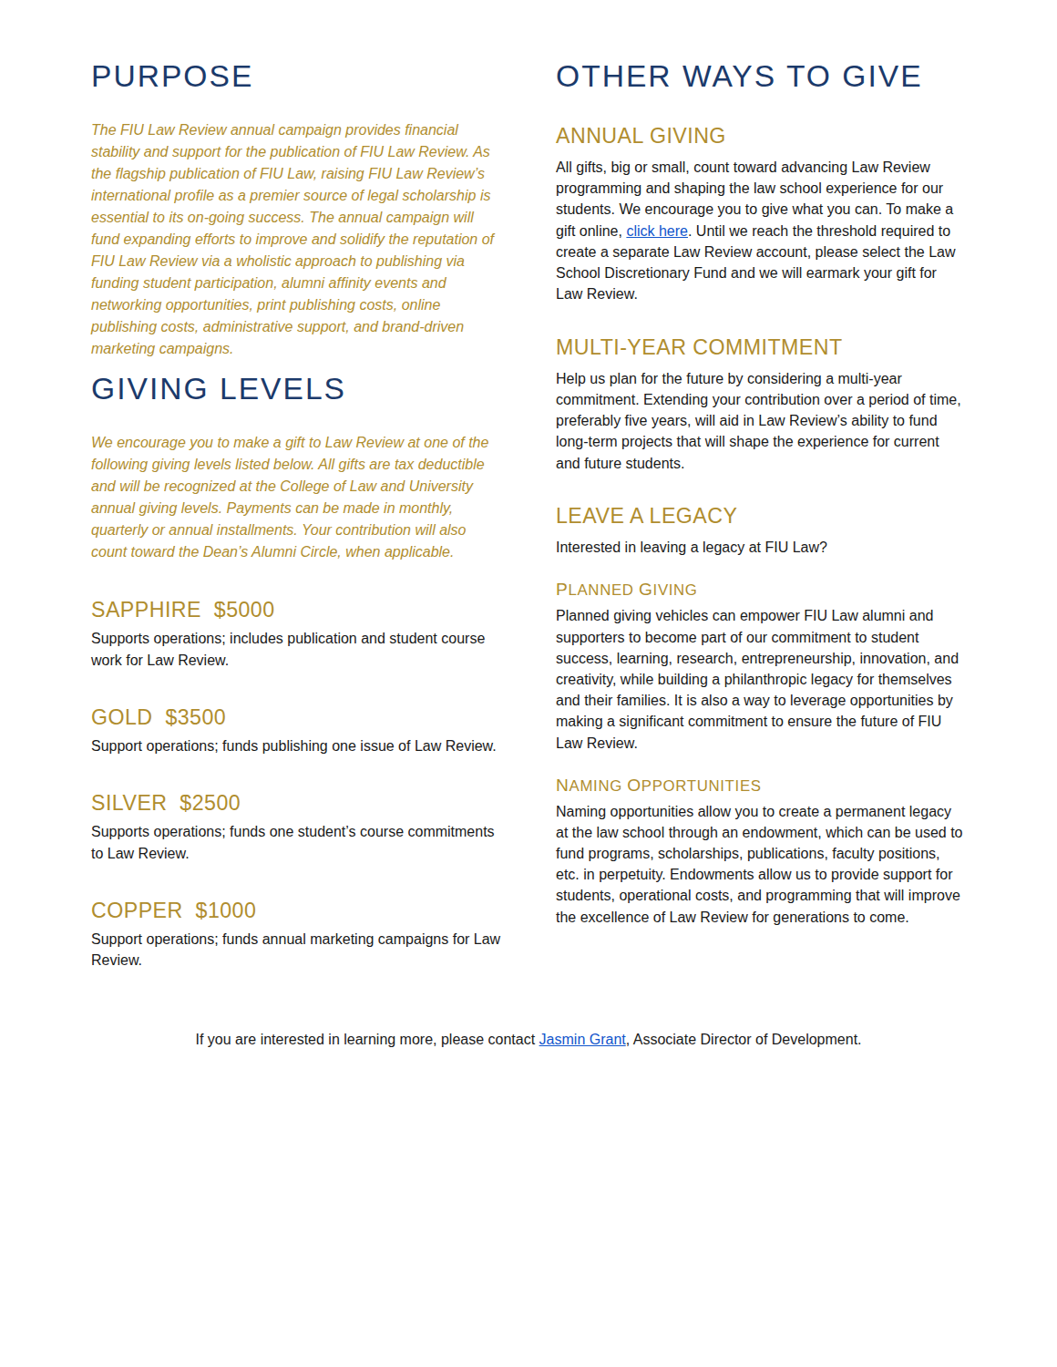Purpose
The FIU Law Review annual campaign provides financial stability and support for the publication of FIU Law Review. As the flagship publication of FIU Law, raising FIU Law Review’s international profile as a premier source of legal scholarship is essential to its on-going success. The annual campaign will fund expanding efforts to improve and solidify the reputation of FIU Law Review via a wholistic approach to publishing via funding student participation, alumni affinity events and networking opportunities, print publishing costs, online publishing costs, administrative support, and brand-driven marketing campaigns.
Giving Levels
We encourage you to make a gift to Law Review at one of the following giving levels listed below. All gifts are tax deductible and will be recognized at the College of Law and University annual giving levels. Payments can be made in monthly, quarterly or annual installments. Your contribution will also count toward the Dean’s Alumni Circle, when applicable.
Sapphire $5000
Supports operations; includes publication and student course work for Law Review.
Gold $3500
Support operations; funds publishing one issue of Law Review.
Silver $2500
Supports operations; funds one student’s course commitments to Law Review.
Copper $1000
Support operations; funds annual marketing campaigns for Law Review.
Other Ways to Give
Annual Giving
All gifts, big or small, count toward advancing Law Review programming and shaping the law school experience for our students. We encourage you to give what you can. To make a gift online, click here. Until we reach the threshold required to create a separate Law Review account, please select the Law School Discretionary Fund and we will earmark your gift for Law Review.
Multi-Year Commitment
Help us plan for the future by considering a multi-year commitment. Extending your contribution over a period of time, preferably five years, will aid in Law Review’s ability to fund long-term projects that will shape the experience for current and future students.
Leave a Legacy
Interested in leaving a legacy at FIU Law?
PLANNED GIVING
Planned giving vehicles can empower FIU Law alumni and supporters to become part of our commitment to student success, learning, research, entrepreneurship, innovation, and creativity, while building a philanthropic legacy for themselves and their families. It is also a way to leverage opportunities by making a significant commitment to ensure the future of FIU Law Review.
NAMING OPPORTUNITIES
Naming opportunities allow you to create a permanent legacy at the law school through an endowment, which can be used to fund programs, scholarships, publications, faculty positions, etc. in perpetuity. Endowments allow us to provide support for students, operational costs, and programming that will improve the excellence of Law Review for generations to come.
If you are interested in learning more, please contact Jasmin Grant, Associate Director of Development.